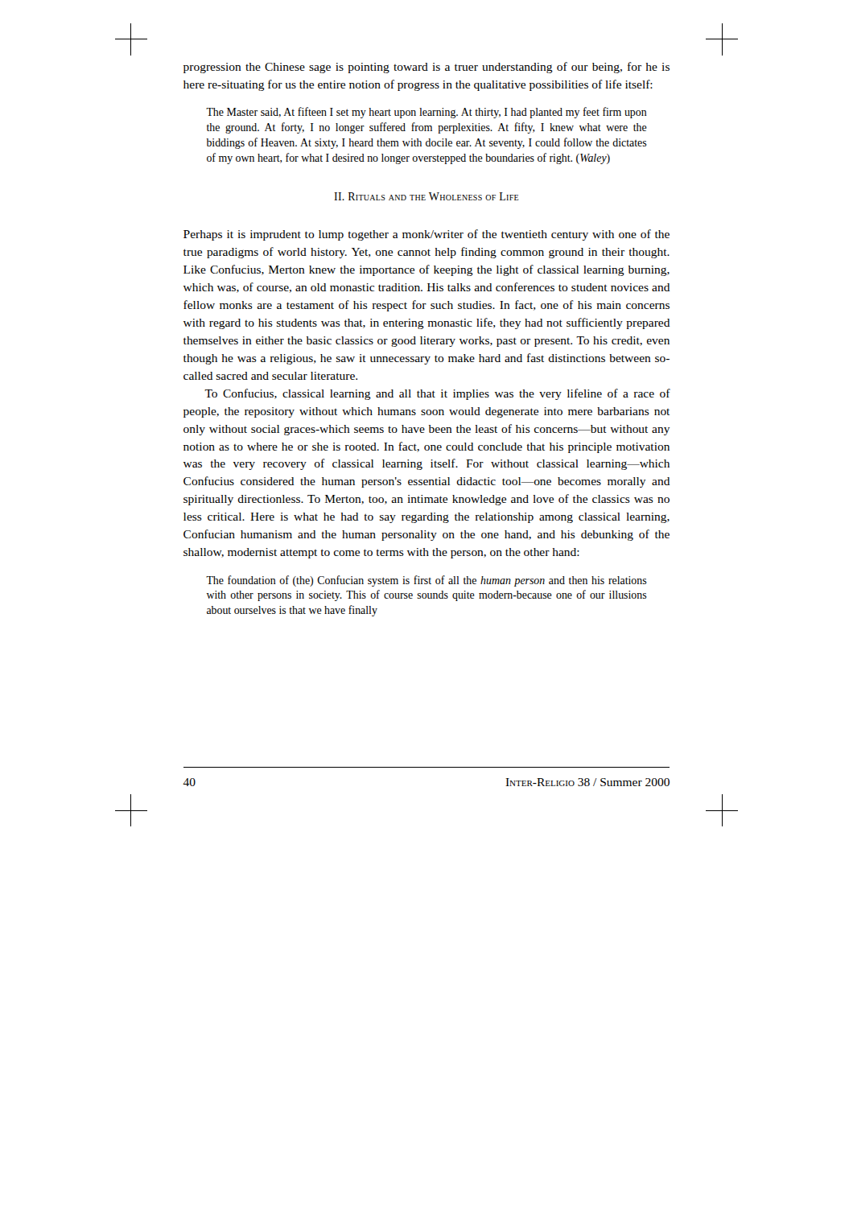progression the Chinese sage is pointing toward is a truer understanding of our being, for he is here re-situating for us the entire notion of progress in the qualitative possibilities of life itself:
The Master said, At fifteen I set my heart upon learning. At thirty, I had planted my feet firm upon the ground. At forty, I no longer suffered from perplexities. At fifty, I knew what were the biddings of Heaven. At sixty, I heard them with docile ear. At seventy, I could follow the dictates of my own heart, for what I desired no longer overstepped the boundaries of right. (Waley)
II. Rituals and the Wholeness of Life
Perhaps it is imprudent to lump together a monk/writer of the twentieth century with one of the true paradigms of world history. Yet, one cannot help finding common ground in their thought. Like Confucius, Merton knew the importance of keeping the light of classical learning burning, which was, of course, an old monastic tradition. His talks and conferences to student novices and fellow monks are a testament of his respect for such studies. In fact, one of his main concerns with regard to his students was that, in entering monastic life, they had not sufficiently prepared themselves in either the basic classics or good literary works, past or present. To his credit, even though he was a religious, he saw it unnecessary to make hard and fast distinctions between so-called sacred and secular literature.
To Confucius, classical learning and all that it implies was the very lifeline of a race of people, the repository without which humans soon would degenerate into mere barbarians not only without social graces-which seems to have been the least of his concerns—but without any notion as to where he or she is rooted. In fact, one could conclude that his principle motivation was the very recovery of classical learning itself. For without classical learning—which Confucius considered the human person's essential didactic tool—one becomes morally and spiritually directionless. To Merton, too, an intimate knowledge and love of the classics was no less critical. Here is what he had to say regarding the relationship among classical learning, Confucian humanism and the human personality on the one hand, and his debunking of the shallow, modernist attempt to come to terms with the person, on the other hand:
The foundation of (the) Confucian system is first of all the human person and then his relations with other persons in society. This of course sounds quite modern-because one of our illusions about ourselves is that we have finally
40
Inter-Religio 38 / Summer 2000